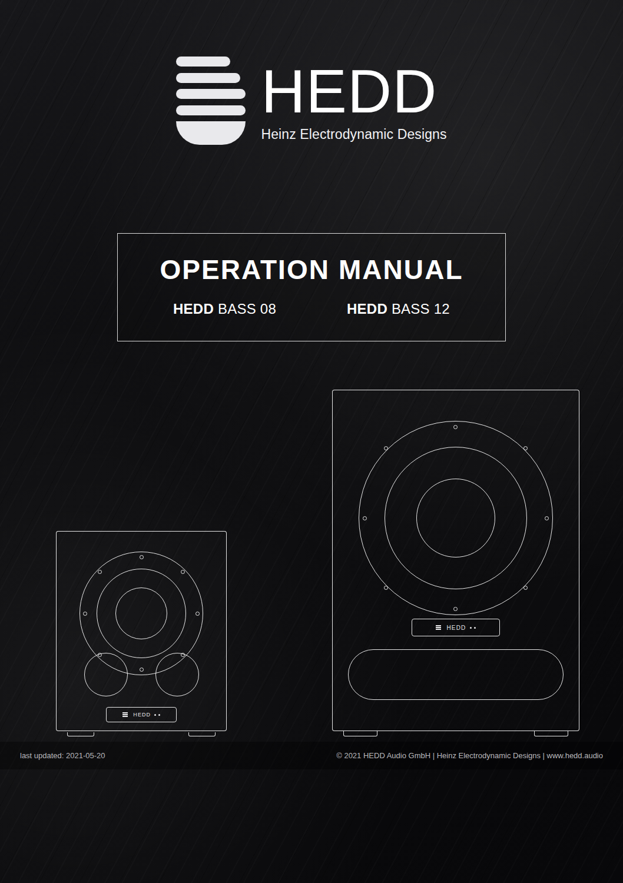HEDD
Heinz Electrodynamic Designs
OPERATION MANUAL
HEDD BASS 08 HEDD BASS 12
HEDD
HEDD
last updated: 2021-05-20 © 2021 HEDD Audio GmbH | Heinz Electrodynamic Designs | www.hedd.audio